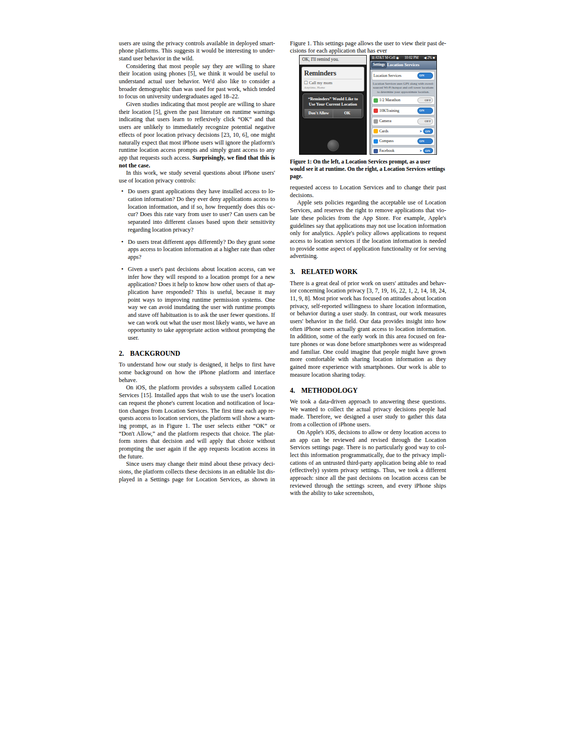users are using the privacy controls available in deployed smartphone platforms. This suggests it would be interesting to understand user behavior in the wild.
Considering that most people say they are willing to share their location using phones [5], we think it would be useful to understand actual user behavior. We'd also like to consider a broader demographic than was used for past work, which tended to focus on university undergraduates aged 18–22.
Given studies indicating that most people are willing to share their location [5], given the past literature on runtime warnings indicating that users learn to reflexively click “OK” and that users are unlikely to immediately recognize potential negative effects of poor location privacy decisions [23, 10, 6], one might naturally expect that most iPhone users will ignore the platform's runtime location access prompts and simply grant access to any app that requests such access. Surprisingly, we find that this is not the case.
In this work, we study several questions about iPhone users' use of location privacy controls:
Do users grant applications they have installed access to location information? Do they ever deny applications access to location information, and if so, how frequently does this occur? Does this rate vary from user to user? Can users can be separated into different classes based upon their sensitivity regarding location privacy?
Do users treat different apps differently? Do they grant some apps access to location information at a higher rate than other apps?
Given a user's past decisions about location access, can we infer how they will respond to a location prompt for a new application? Does it help to know how other users of that application have responded? This is useful, because it may point ways to improving runtime permission systems. One way we can avoid inundating the user with runtime prompts and stave off habituation is to ask the user fewer questions. If we can work out what the user most likely wants, we have an opportunity to take appropriate action without prompting the user.
2. BACKGROUND
To understand how our study is designed, it helps to first have some background on how the iPhone platform and interface behave.
On iOS, the platform provides a subsystem called Location Services [15]. Installed apps that wish to use the user's location can request the phone's current location and notification of location changes from Location Services. The first time each app requests access to location services, the platform will show a warning prompt, as in Figure 1. The user selects either “OK” or “Don't Allow,” and the platform respects that choice. The platform stores that decision and will apply that choice without prompting the user again if the app requests location access in the future.
Since users may change their mind about these privacy decisions, the platform collects these decisions in an editable list displayed in a Settings page for Location Services, as shown in Figure 1. This settings page allows the user to view their past decisions for each application that has ever
OK, I'll remind you.
Reminders
☐ Call my momAnytime, Home
“Reminders” Would Like to Use Your Current Location
Don't Allow
OK
☰ AT&T M-Cell ◉10:02 PM◀ 2% ■
Settings Location Services
Location Services ON
Location Services uses GPS along with crowd-sourced Wi-Fi hotspot and cell tower locations to determine your approximate location.
1/2 Marathon OFF
10KTraining ON
Camera OFF
Cards➤ON
Compass ON
Facebook➤ON
Figure 1: On the left, a Location Services prompt, as a user would see it at runtime. On the right, a Location Services settings page.
requested access to Location Services and to change their past decisions.
Apple sets policies regarding the acceptable use of Location Services, and reserves the right to remove applications that violate these policies from the App Store. For example, Apple's guidelines say that applications may not use location information only for analytics. Apple's policy allows applications to request access to location services if the location information is needed to provide some aspect of application functionality or for serving advertising.
3. RELATED WORK
There is a great deal of prior work on users' attitudes and behavior concerning location privacy [3, 7, 19, 16, 22, 1, 2, 14, 18, 24, 11, 9, 8]. Most prior work has focused on attitudes about location privacy, self-reported willingness to share location information, or behavior during a user study. In contrast, our work measures users' behavior in the field. Our data provides insight into how often iPhone users actually grant access to location information. In addition, some of the early work in this area focused on feature phones or was done before smartphones were as widespread and familiar. One could imagine that people might have grown more comfortable with sharing location information as they gained more experience with smartphones. Our work is able to measure location sharing today.
4. METHODOLOGY
We took a data-driven approach to answering these questions. We wanted to collect the actual privacy decisions people had made. Therefore, we designed a user study to gather this data from a collection of iPhone users.
On Apple's iOS, decisions to allow or deny location access to an app can be reviewed and revised through the Location Services settings page. There is no particularly good way to collect this information programmatically, due to the privacy implications of an untrusted third-party application being able to read (effectively) system privacy settings. Thus, we took a different approach: since all the past decisions on location access can be reviewed through the settings screen, and every iPhone ships with the ability to take screenshots,